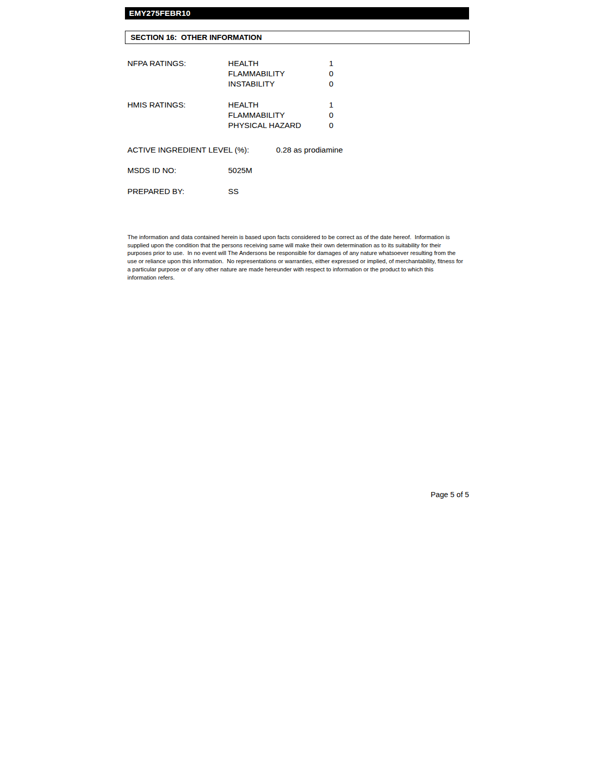EMY275FEBR10
SECTION 16: OTHER INFORMATION
| NFPA RATINGS: | HEALTH | 1 |
| | FLAMMABILITY | 0 |
| | INSTABILITY | 0 |
| HMIS RATINGS: | HEALTH | 1 |
| | FLAMMABILITY | 0 |
| | PHYSICAL HAZARD | 0 |
ACTIVE INGREDIENT LEVEL (%):0.28 as prodiamine
MSDS ID NO: 5025M
PREPARED BY: SS
The information and data contained herein is based upon facts considered to be correct as of the date hereof. Information is supplied upon the condition that the persons receiving same will make their own determination as to its suitability for their purposes prior to use. In no event will The Andersons be responsible for damages of any nature whatsoever resulting from the use or reliance upon this information. No representations or warranties, either expressed or implied, of merchantability, fitness for a particular purpose or of any other nature are made hereunder with respect to information or the product to which this information refers.
Page 5 of 5